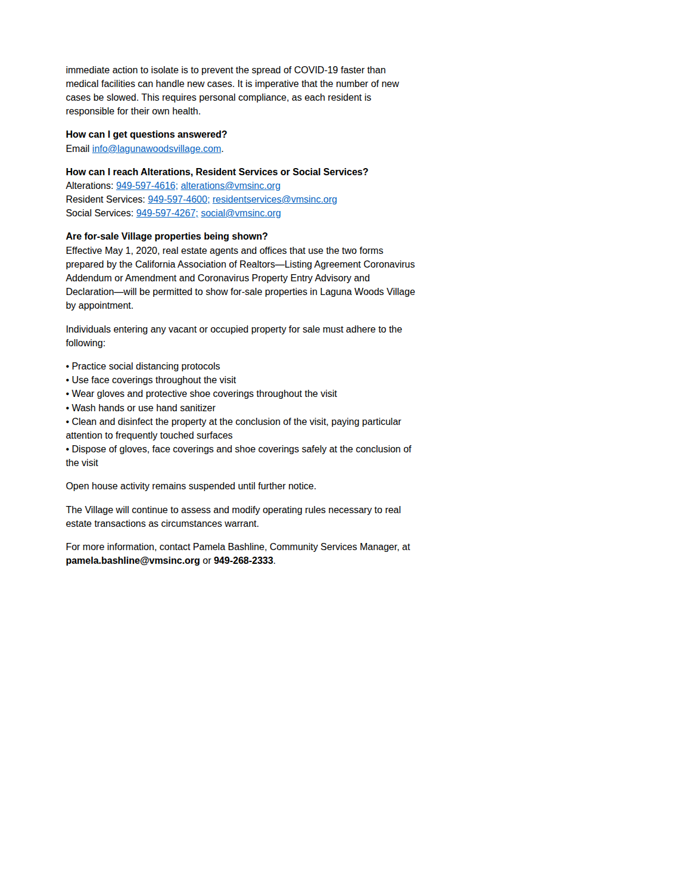immediate action to isolate is to prevent the spread of COVID-19 faster than medical facilities can handle new cases. It is imperative that the number of new cases be slowed. This requires personal compliance, as each resident is responsible for their own health.
How can I get questions answered?
Email info@lagunawoodsvillage.com.
How can I reach Alterations, Resident Services or Social Services?
Alterations: 949-597-4616; alterations@vmsinc.org
Resident Services: 949-597-4600; residentservices@vmsinc.org
Social Services: 949-597-4267; social@vmsinc.org
Are for-sale Village properties being shown?
Effective May 1, 2020, real estate agents and offices that use the two forms prepared by the California Association of Realtors—Listing Agreement Coronavirus Addendum or Amendment and Coronavirus Property Entry Advisory and Declaration—will be permitted to show for-sale properties in Laguna Woods Village by appointment.
Individuals entering any vacant or occupied property for sale must adhere to the following:
Practice social distancing protocols
Use face coverings throughout the visit
Wear gloves and protective shoe coverings throughout the visit
Wash hands or use hand sanitizer
Clean and disinfect the property at the conclusion of the visit, paying particular attention to frequently touched surfaces
Dispose of gloves, face coverings and shoe coverings safely at the conclusion of the visit
Open house activity remains suspended until further notice.
The Village will continue to assess and modify operating rules necessary to real estate transactions as circumstances warrant.
For more information, contact Pamela Bashline, Community Services Manager, at pamela.bashline@vmsinc.org or 949-268-2333.